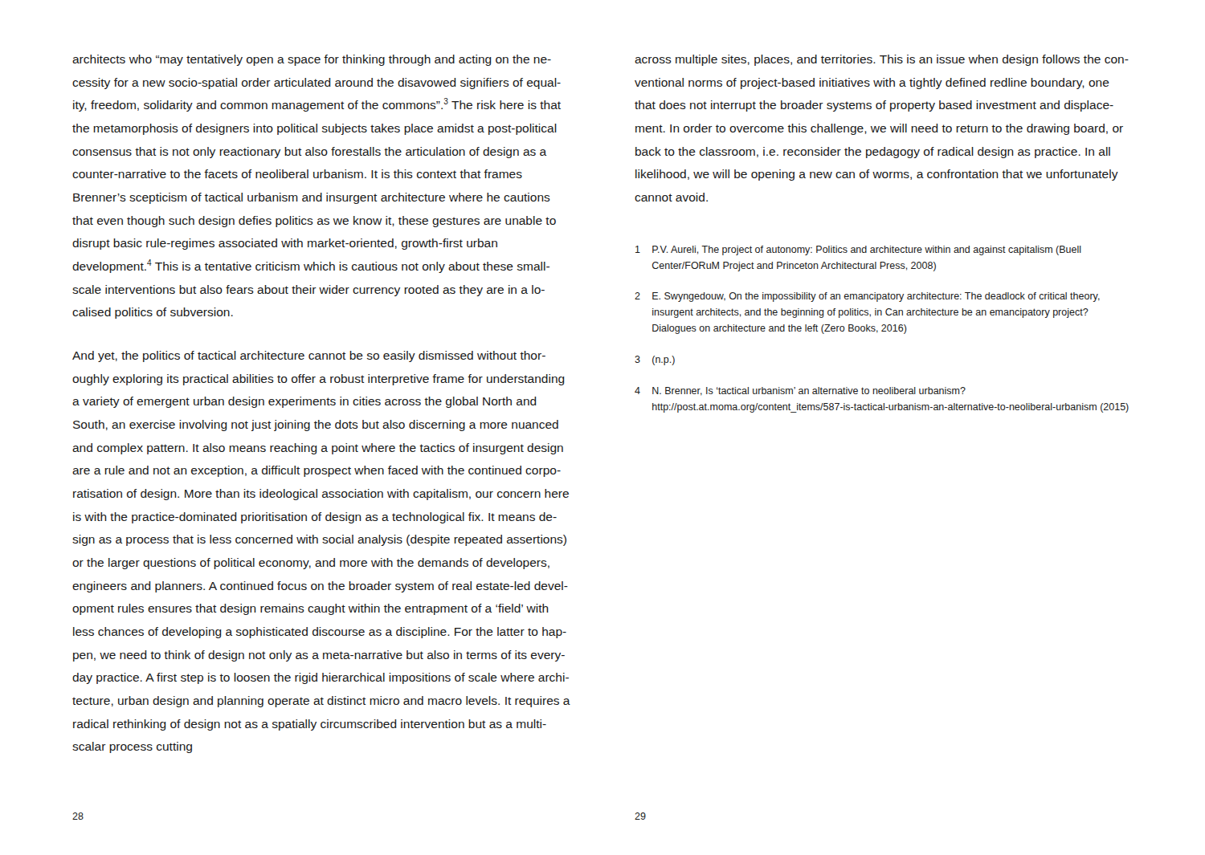architects who “may tentatively open a space for thinking through and acting on the necessity for a new socio-spatial order articulated around the disavowed signifiers of equality, freedom, solidarity and common management of the commons”.3 The risk here is that the metamorphosis of designers into political subjects takes place amidst a post-political consensus that is not only reactionary but also forestalls the articulation of design as a counter-narrative to the facets of neoliberal urbanism. It is this context that frames Brenner’s scepticism of tactical urbanism and insurgent architecture where he cautions that even though such design defies politics as we know it, these gestures are unable to disrupt basic rule-regimes associated with market-oriented, growth-first urban development.4 This is a tentative criticism which is cautious not only about these small-scale interventions but also fears about their wider currency rooted as they are in a localised politics of subversion.
And yet, the politics of tactical architecture cannot be so easily dismissed without thoroughly exploring its practical abilities to offer a robust interpretive frame for understanding a variety of emergent urban design experiments in cities across the global North and South, an exercise involving not just joining the dots but also discerning a more nuanced and complex pattern. It also means reaching a point where the tactics of insurgent design are a rule and not an exception, a difficult prospect when faced with the continued corporatisation of design. More than its ideological association with capitalism, our concern here is with the practice-dominated prioritisation of design as a technological fix. It means design as a process that is less concerned with social analysis (despite repeated assertions) or the larger questions of political economy, and more with the demands of developers, engineers and planners. A continued focus on the broader system of real estate-led development rules ensures that design remains caught within the entrapment of a ‘field’ with less chances of developing a sophisticated discourse as a discipline. For the latter to happen, we need to think of design not only as a meta-narrative but also in terms of its everyday practice. A first step is to loosen the rigid hierarchical impositions of scale where architecture, urban design and planning operate at distinct micro and macro levels. It requires a radical rethinking of design not as a spatially circumscribed intervention but as a multiscalar process cutting
28
across multiple sites, places, and territories. This is an issue when design follows the conventional norms of project-based initiatives with a tightly defined redline boundary, one that does not interrupt the broader systems of property based investment and displacement. In order to overcome this challenge, we will need to return to the drawing board, or back to the classroom, i.e. reconsider the pedagogy of radical design as practice. In all likelihood, we will be opening a new can of worms, a confrontation that we unfortunately cannot avoid.
1 P.V. Aureli, The project of autonomy: Politics and architecture within and against capitalism (Buell Center/FORuM Project and Princeton Architectural Press, 2008)
2 E. Swyngedouw, On the impossibility of an emancipatory architecture: The deadlock of critical theory, insurgent architects, and the beginning of politics, in Can architecture be an emancipatory project? Dialogues on architecture and the left (Zero Books, 2016)
3 (n.p.)
4 N. Brenner, Is ‘tactical urbanism’ an alternative to neoliberal urbanism? http://post.at.moma.org/content_items/587-is-tactical-urbanism-an-alternative-to-neoliberal-urbanism (2015)
29